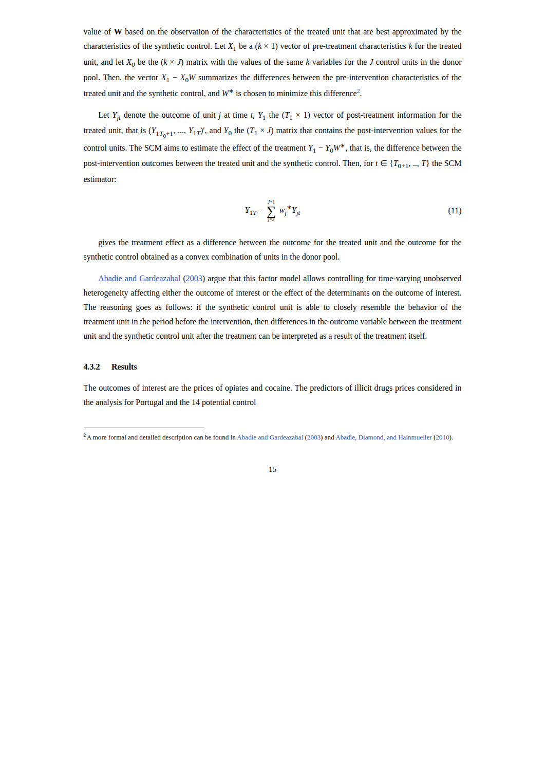value of W based on the observation of the characteristics of the treated unit that are best approximated by the characteristics of the synthetic control. Let X1 be a (k × 1) vector of pre-treatment characteristics k for the treated unit, and let X0 be the (k × J) matrix with the values of the same k variables for the J control units in the donor pool. Then, the vector X1 − X0W summarizes the differences between the pre-intervention characteristics of the treated unit and the synthetic control, and W∗ is chosen to minimize this difference2.
Let Yjt denote the outcome of unit j at time t, Y1 the (T1 × 1) vector of post-treatment information for the treated unit, that is (Y1T0+1, ..., Y1T)′, and Y0 the (T1 × J) matrix that contains the post-intervention values for the control units. The SCM aims to estimate the effect of the treatment Y1 − Y0W∗, that is, the difference between the post-intervention outcomes between the treated unit and the synthetic control. Then, for t ∈ {T0+1, .., T} the SCM estimator:
Y1T − J+1 ∑ j=2 wj∗Yjt
(11)
gives the treatment effect as a difference between the outcome for the treated unit and the outcome for the synthetic control obtained as a convex combination of units in the donor pool.
Abadie and Gardeazabal (2003) argue that this factor model allows controlling for time-varying unobserved heterogeneity affecting either the outcome of interest or the effect of the determinants on the outcome of interest. The reasoning goes as follows: if the synthetic control unit is able to closely resemble the behavior of the treatment unit in the period before the intervention, then differences in the outcome variable between the treatment unit and the synthetic control unit after the treatment can be interpreted as a result of the treatment itself.
4.3.2 Results
The outcomes of interest are the prices of opiates and cocaine. The predictors of illicit drugs prices considered in the analysis for Portugal and the 14 potential control
2A more formal and detailed description can be found in Abadie and Gardeazabal (2003) and Abadie, Diamond, and Hainmueller (2010).
15